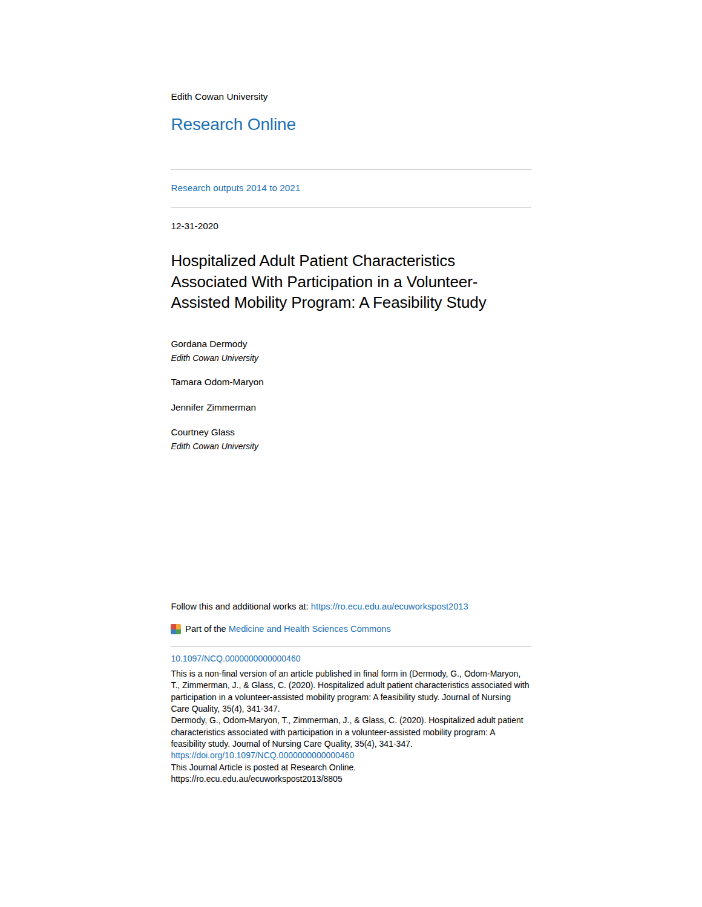Edith Cowan University
Research Online
Research outputs 2014 to 2021
12-31-2020
Hospitalized Adult Patient Characteristics Associated With Participation in a Volunteer-Assisted Mobility Program: A Feasibility Study
Gordana Dermody Edith Cowan University
Tamara Odom-Maryon
Jennifer Zimmerman
Courtney Glass Edith Cowan University
Follow this and additional works at: https://ro.ecu.edu.au/ecuworkspost2013
Part of the Medicine and Health Sciences Commons
10.1097/NCQ.0000000000000460
This is a non-final version of an article published in final form in (Dermody, G., Odom-Maryon, T., Zimmerman, J., & Glass, C. (2020). Hospitalized adult patient characteristics associated with participation in a volunteer-assisted mobility program: A feasibility study. Journal of Nursing Care Quality, 35(4), 341-347.
Dermody, G., Odom-Maryon, T., Zimmerman, J., & Glass, C. (2020). Hospitalized adult patient characteristics associated with participation in a volunteer-assisted mobility program: A feasibility study. Journal of Nursing Care Quality, 35(4), 341-347. https://doi.org/10.1097/NCQ.0000000000000460
This Journal Article is posted at Research Online.
https://ro.ecu.edu.au/ecuworkspost2013/8805